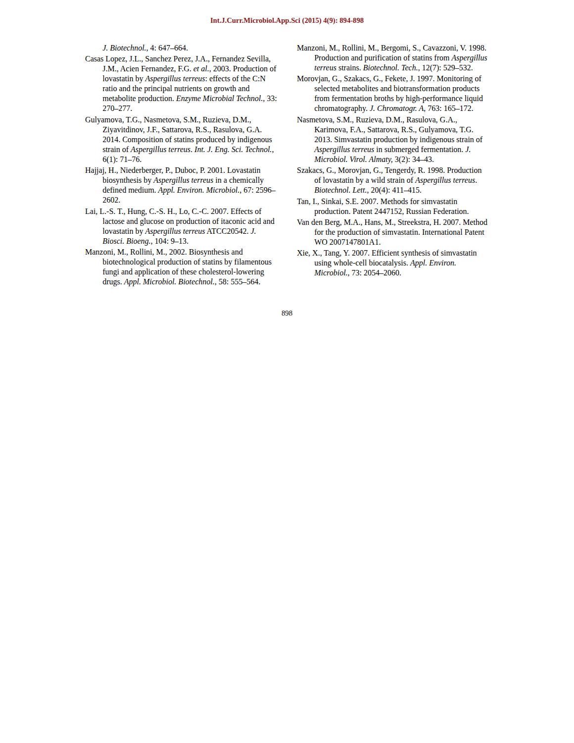Int.J.Curr.Microbiol.App.Sci (2015) 4(9): 894-898
J. Biotechnol., 4: 647–664.
Casas Lopez, J.L., Sanchez Perez, J.A., Fernandez Sevilla, J.M., Acien Fernandez, F.G. et al., 2003. Production of lovastatin by Aspergillus terreus: effects of the C:N ratio and the principal nutrients on growth and metabolite production. Enzyme Microbial Technol., 33: 270–277.
Gulyamova, T.G., Nasmetova, S.M., Ruzieva, D.M., Ziyavitdinov, J.F., Sattarova, R.S., Rasulova, G.A. 2014. Composition of statins produced by indigenous strain of Aspergillus terreus. Int. J. Eng. Sci. Technol., 6(1): 71–76.
Hajjaj, H., Niederberger, P., Duboc, P. 2001. Lovastatin biosynthesis by Aspergillus terreus in a chemically defined medium. Appl. Environ. Microbiol., 67: 2596–2602.
Lai, L.-S. T., Hung, C.-S. H., Lo, C.-C. 2007. Effects of lactose and glucose on production of itaconic acid and lovastatin by Aspergillus terreus ATCC20542. J. Biosci. Bioeng., 104: 9–13.
Manzoni, M., Rollini, M., 2002. Biosynthesis and biotechnological production of statins by filamentous fungi and application of these cholesterol-lowering drugs. Appl. Microbiol. Biotechnol., 58: 555–564.
Manzoni, M., Rollini, M., Bergomi, S., Cavazzoni, V. 1998. Production and purification of statins from Aspergillus terreus strains. Biotechnol. Tech., 12(7): 529–532.
Morovjan, G., Szakacs, G., Fekete, J. 1997. Monitoring of selected metabolites and biotransformation products from fermentation broths by high-performance liquid chromatography. J. Chromatogr. A, 763: 165–172.
Nasmetova, S.M., Ruzieva, D.M., Rasulova, G.A., Karimova, F.A., Sattarova, R.S., Gulyamova, T.G. 2013. Simvastatin production by indigenous strain of Aspergillus terreus in submerged fermentation. J. Microbiol. Virol. Almaty, 3(2): 34–43.
Szakacs, G., Morovjan, G., Tengerdy, R. 1998. Production of lovastatin by a wild strain of Aspergillus terreus. Biotechnol. Lett., 20(4): 411–415.
Tan, I., Sinkai, S.E. 2007. Methods for simvastatin production. Patent 2447152, Russian Federation.
Van den Berg, M.A., Hans, M., Streekstra, H. 2007. Method for the production of simvastatin. International Patent WO 2007147801A1.
Xie, X., Tang, Y. 2007. Efficient synthesis of simvastatin using whole-cell biocatalysis. Appl. Environ. Microbiol., 73: 2054–2060.
898